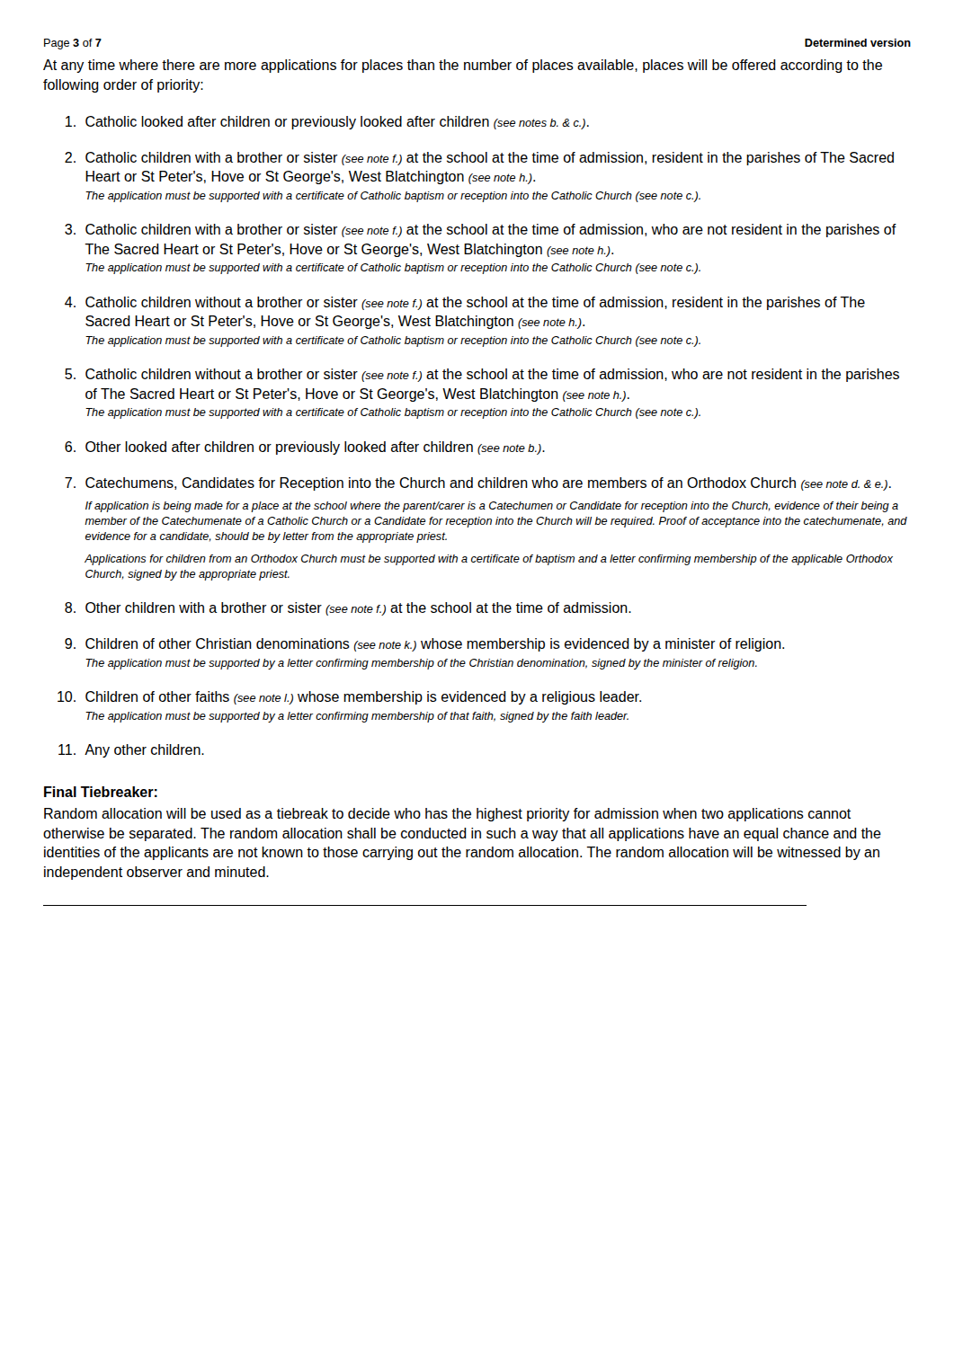Page 3 of 7 Determined version
At any time where there are more applications for places than the number of places available, places will be offered according to the following order of priority:
Catholic looked after children or previously looked after children (see notes b. & c.).
Catholic children with a brother or sister (see note f.) at the school at the time of admission, resident in the parishes of The Sacred Heart or St Peter's, Hove or St George's, West Blatchington (see note h.). The application must be supported with a certificate of Catholic baptism or reception into the Catholic Church (see note c.).
Catholic children with a brother or sister (see note f.) at the school at the time of admission, who are not resident in the parishes of The Sacred Heart or St Peter's, Hove or St George's, West Blatchington (see note h.). The application must be supported with a certificate of Catholic baptism or reception into the Catholic Church (see note c.).
Catholic children without a brother or sister (see note f.) at the school at the time of admission, resident in the parishes of The Sacred Heart or St Peter's, Hove or St George's, West Blatchington (see note h.). The application must be supported with a certificate of Catholic baptism or reception into the Catholic Church (see note c.).
Catholic children without a brother or sister (see note f.) at the school at the time of admission, who are not resident in the parishes of The Sacred Heart or St Peter's, Hove or St George's, West Blatchington (see note h.). The application must be supported with a certificate of Catholic baptism or reception into the Catholic Church (see note c.).
Other looked after children or previously looked after children (see note b.).
Catechumens, Candidates for Reception into the Church and children who are members of an Orthodox Church (see note d. & e.).
If application is being made for a place at the school where the parent/carer is a Catechumen or Candidate for reception into the Church, evidence of their being a member of the Catechumenate of a Catholic Church or a Candidate for reception into the Church will be required. Proof of acceptance into the catechumenate, and evidence for a candidate, should be by letter from the appropriate priest.
Applications for children from an Orthodox Church must be supported with a certificate of baptism and a letter confirming membership of the applicable Orthodox Church, signed by the appropriate priest.
Other children with a brother or sister (see note f.) at the school at the time of admission.
Children of other Christian denominations (see note k.) whose membership is evidenced by a minister of religion. The application must be supported by a letter confirming membership of the Christian denomination, signed by the minister of religion.
Children of other faiths (see note l.) whose membership is evidenced by a religious leader. The application must be supported by a letter confirming membership of that faith, signed by the faith leader.
Any other children.
Final Tiebreaker:
Random allocation will be used as a tiebreak to decide who has the highest priority for admission when two applications cannot otherwise be separated. The random allocation shall be conducted in such a way that all applications have an equal chance and the identities of the applicants are not known to those carrying out the random allocation. The random allocation will be witnessed by an independent observer and minuted.